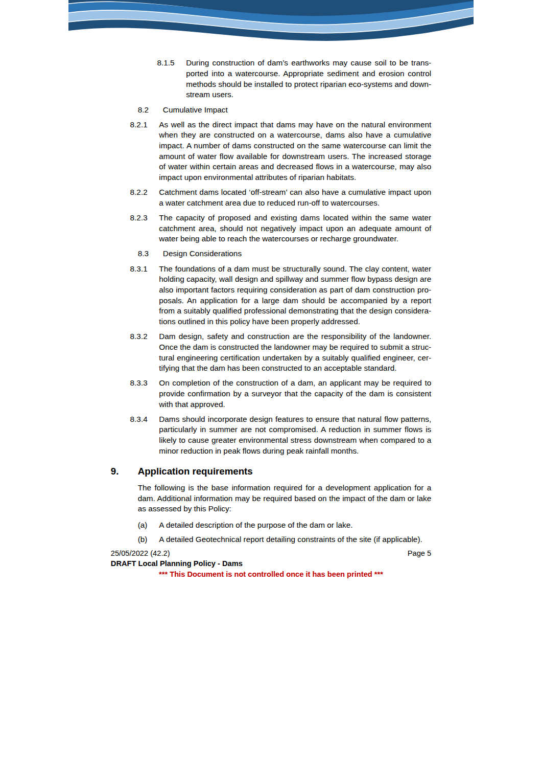8.1.5 During construction of dam’s earthworks may cause soil to be transported into a watercourse. Appropriate sediment and erosion control methods should be installed to protect riparian eco-systems and downstream users.
8.2 Cumulative Impact
8.2.1 As well as the direct impact that dams may have on the natural environment when they are constructed on a watercourse, dams also have a cumulative impact. A number of dams constructed on the same watercourse can limit the amount of water flow available for downstream users. The increased storage of water within certain areas and decreased flows in a watercourse, may also impact upon environmental attributes of riparian habitats.
8.2.2 Catchment dams located ‘off-stream’ can also have a cumulative impact upon a water catchment area due to reduced run-off to watercourses.
8.2.3 The capacity of proposed and existing dams located within the same water catchment area, should not negatively impact upon an adequate amount of water being able to reach the watercourses or recharge groundwater.
8.3 Design Considerations
8.3.1 The foundations of a dam must be structurally sound. The clay content, water holding capacity, wall design and spillway and summer flow bypass design are also important factors requiring consideration as part of dam construction proposals. An application for a large dam should be accompanied by a report from a suitably qualified professional demonstrating that the design considerations outlined in this policy have been properly addressed.
8.3.2 Dam design, safety and construction are the responsibility of the landowner. Once the dam is constructed the landowner may be required to submit a structural engineering certification undertaken by a suitably qualified engineer, certifying that the dam has been constructed to an acceptable standard.
8.3.3 On completion of the construction of a dam, an applicant may be required to provide confirmation by a surveyor that the capacity of the dam is consistent with that approved.
8.3.4 Dams should incorporate design features to ensure that natural flow patterns, particularly in summer are not compromised. A reduction in summer flows is likely to cause greater environmental stress downstream when compared to a minor reduction in peak flows during peak rainfall months.
9. Application requirements
The following is the base information required for a development application for a dam. Additional information may be required based on the impact of the dam or lake as assessed by this Policy:
(a) A detailed description of the purpose of the dam or lake.
(b) A detailed Geotechnical report detailing constraints of the site (if applicable).
25/05/2022 (42.2) Page 5
DRAFT Local Planning Policy - Dams
*** This Document is not controlled once it has been printed ***